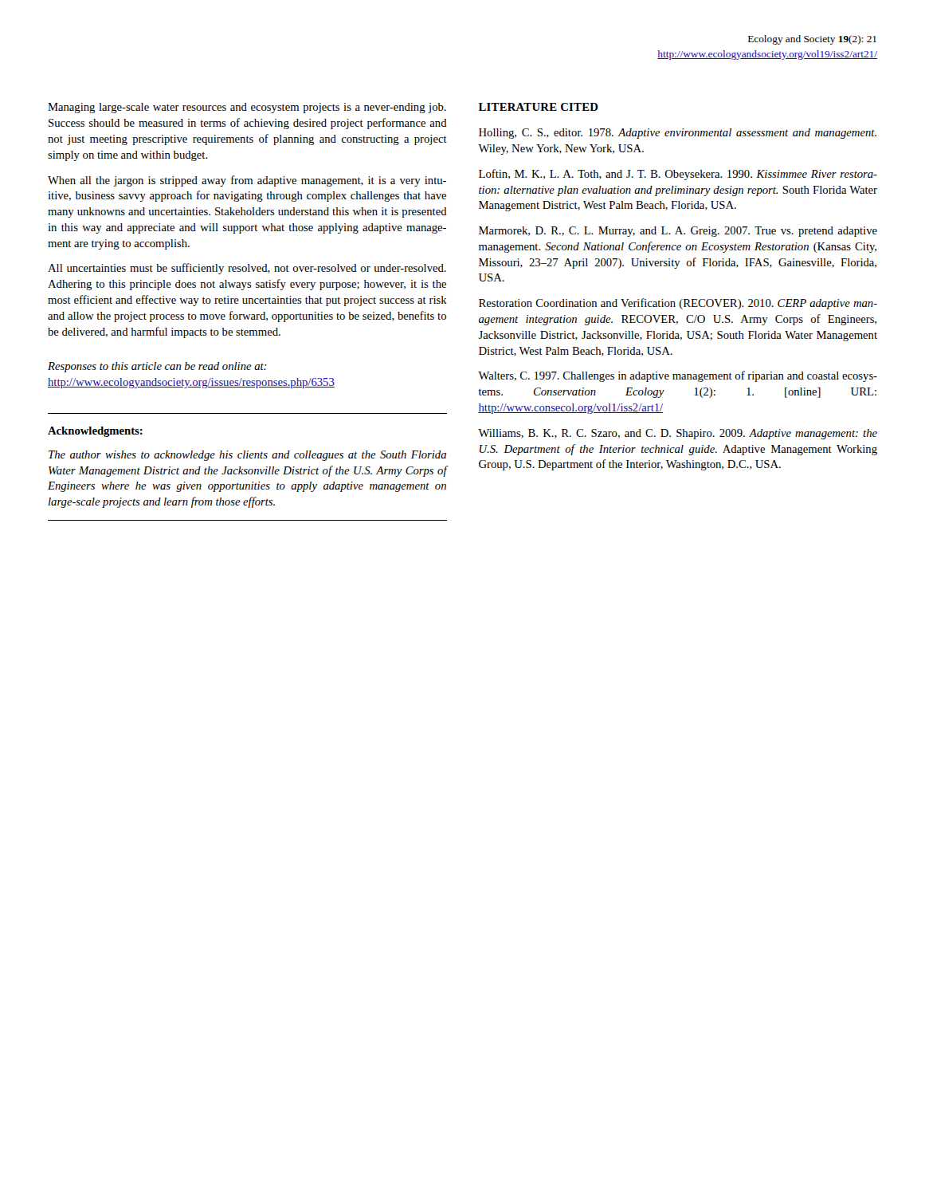Ecology and Society 19(2): 21
http://www.ecologyandsociety.org/vol19/iss2/art21/
Managing large-scale water resources and ecosystem projects is a never-ending job. Success should be measured in terms of achieving desired project performance and not just meeting prescriptive requirements of planning and constructing a project simply on time and within budget.
When all the jargon is stripped away from adaptive management, it is a very intuitive, business savvy approach for navigating through complex challenges that have many unknowns and uncertainties. Stakeholders understand this when it is presented in this way and appreciate and will support what those applying adaptive management are trying to accomplish.
All uncertainties must be sufficiently resolved, not over-resolved or under-resolved. Adhering to this principle does not always satisfy every purpose; however, it is the most efficient and effective way to retire uncertainties that put project success at risk and allow the project process to move forward, opportunities to be seized, benefits to be delivered, and harmful impacts to be stemmed.
Responses to this article can be read online at:
http://www.ecologyandsociety.org/issues/responses.php/6353
Acknowledgments:
The author wishes to acknowledge his clients and colleagues at the South Florida Water Management District and the Jacksonville District of the U.S. Army Corps of Engineers where he was given opportunities to apply adaptive management on large-scale projects and learn from those efforts.
LITERATURE CITED
Holling, C. S., editor. 1978. Adaptive environmental assessment and management. Wiley, New York, New York, USA.
Loftin, M. K., L. A. Toth, and J. T. B. Obeysekera. 1990. Kissimmee River restoration: alternative plan evaluation and preliminary design report. South Florida Water Management District, West Palm Beach, Florida, USA.
Marmorek, D. R., C. L. Murray, and L. A. Greig. 2007. True vs. pretend adaptive management. Second National Conference on Ecosystem Restoration (Kansas City, Missouri, 23–27 April 2007). University of Florida, IFAS, Gainesville, Florida, USA.
Restoration Coordination and Verification (RECOVER). 2010. CERP adaptive management integration guide. RECOVER, C/O U.S. Army Corps of Engineers, Jacksonville District, Jacksonville, Florida, USA; South Florida Water Management District, West Palm Beach, Florida, USA.
Walters, C. 1997. Challenges in adaptive management of riparian and coastal ecosystems. Conservation Ecology 1(2): 1. [online] URL: http://www.consecol.org/vol1/iss2/art1/
Williams, B. K., R. C. Szaro, and C. D. Shapiro. 2009. Adaptive management: the U.S. Department of the Interior technical guide. Adaptive Management Working Group, U.S. Department of the Interior, Washington, D.C., USA.